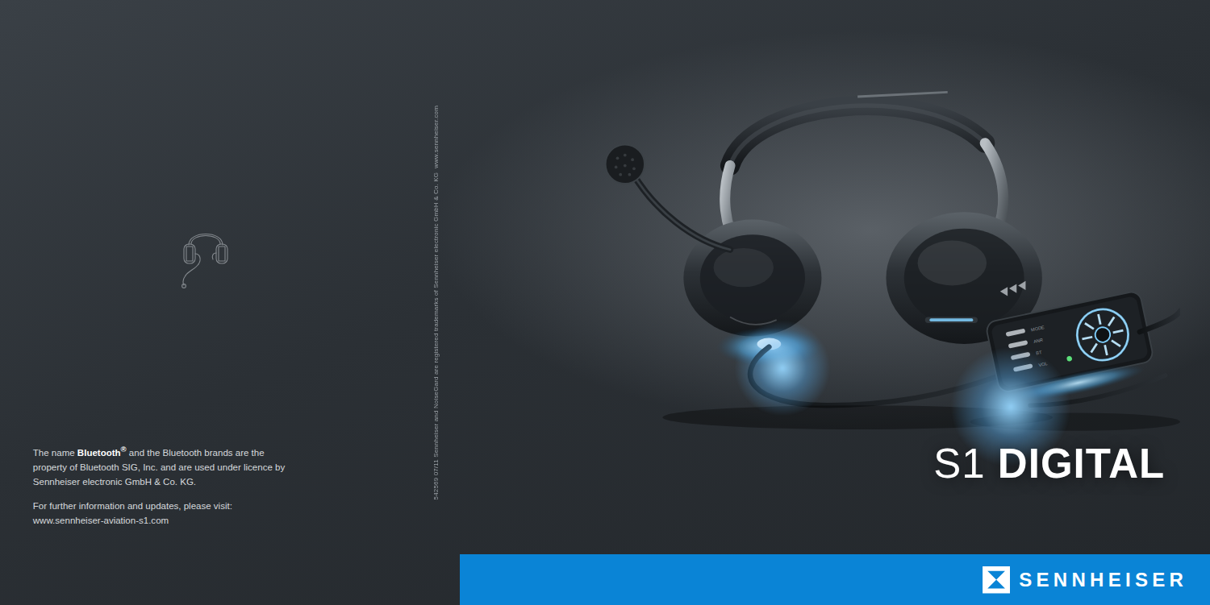The name Bluetooth® and the Bluetooth brands are the property of Bluetooth SIG, Inc. and are used under licence by Sennheiser electronic GmbH & Co. KG.
For further information and updates, please visit:
www.sennheiser-aviation-s1.com
542569 07/11 Sennheiser and NoiseGard are registered trademarks of Sennheiser electronic GmbH & Co. KG www.sennheiser.com
MODE ANR BT VOL
S1 DIGITAL
SENNHEISER